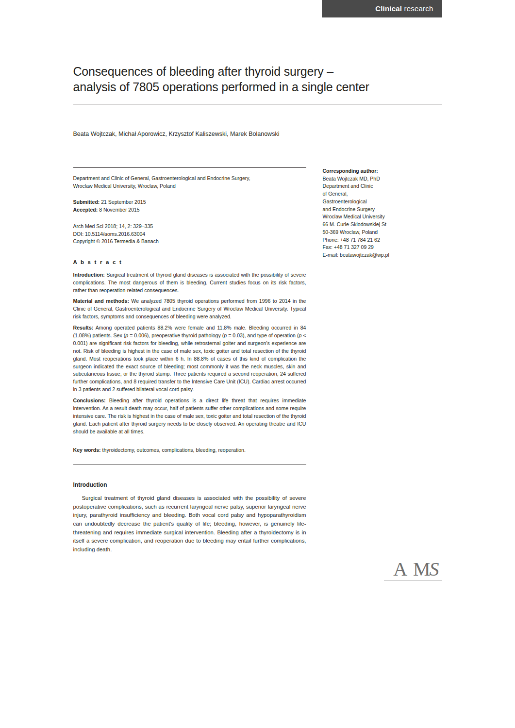Clinical research
Consequences of bleeding after thyroid surgery –
analysis of 7805 operations performed in a single center
Beata Wojtczak, Michał Aporowicz, Krzysztof Kaliszewski, Marek Bolanowski
Department and Clinic of General, Gastroenterological and Endocrine Surgery,
Wroclaw Medical University, Wroclaw, Poland
Submitted: 21 September 2015
Accepted: 8 November 2015
Arch Med Sci 2018; 14, 2: 329–335
DOI: 10.5114/aoms.2016.63004
Copyright © 2016 Termedia & Banach
A b s t r a c t
Introduction: Surgical treatment of thyroid gland diseases is associated with the possibility of severe complications. The most dangerous of them is bleeding. Current studies focus on its risk factors, rather than reoperation-related consequences.
Material and methods: We analyzed 7805 thyroid operations performed from 1996 to 2014 in the Clinic of General, Gastroenterological and Endocrine Surgery of Wroclaw Medical University. Typical risk factors, symptoms and consequences of bleeding were analyzed.
Results: Among operated patients 88.2% were female and 11.8% male. Bleeding occurred in 84 (1.08%) patients. Sex (p = 0.006), preoperative thyroid pathology (p = 0.03), and type of operation (p < 0.001) are significant risk factors for bleeding, while retrosternal goiter and surgeon's experience are not. Risk of bleeding is highest in the case of male sex, toxic goiter and total resection of the thyroid gland. Most reoperations took place within 6 h. In 88.8% of cases of this kind of complication the surgeon indicated the exact source of bleeding; most commonly it was the neck muscles, skin and subcutaneous tissue, or the thyroid stump. Three patients required a second reoperation, 24 suffered further complications, and 8 required transfer to the Intensive Care Unit (ICU). Cardiac arrest occurred in 3 patients and 2 suffered bilateral vocal cord palsy.
Conclusions: Bleeding after thyroid operations is a direct life threat that requires immediate intervention. As a result death may occur, half of patients suffer other complications and some require intensive care. The risk is highest in the case of male sex, toxic goiter and total resection of the thyroid gland. Each patient after thyroid surgery needs to be closely observed. An operating theatre and ICU should be available at all times.
Key words: thyroidectomy, outcomes, complications, bleeding, reoperation.
Corresponding author:
Beata Wojtczak MD, PhD
Department and Clinic
of General,
Gastroenterological
and Endocrine Surgery
Wroclaw Medical University
66 M. Curie-Sklodowskiej St
50-369 Wroclaw, Poland
Phone: +48 71 784 21 62
Fax: +48 71 327 09 29
E-mail: beatawojtczak@wp.pl
Introduction
Surgical treatment of thyroid gland diseases is associated with the possibility of severe postoperative complications, such as recurrent laryngeal nerve palsy, superior laryngeal nerve injury, parathyroid insufficiency and bleeding. Both vocal cord palsy and hypoparathyroidism can undoubtedly decrease the patient's quality of life; bleeding, however, is genuinely life-threatening and requires immediate surgical intervention. Bleeding after a thyroidectomy is in itself a severe complication, and reoperation due to bleeding may entail further complications, including death.
A MS